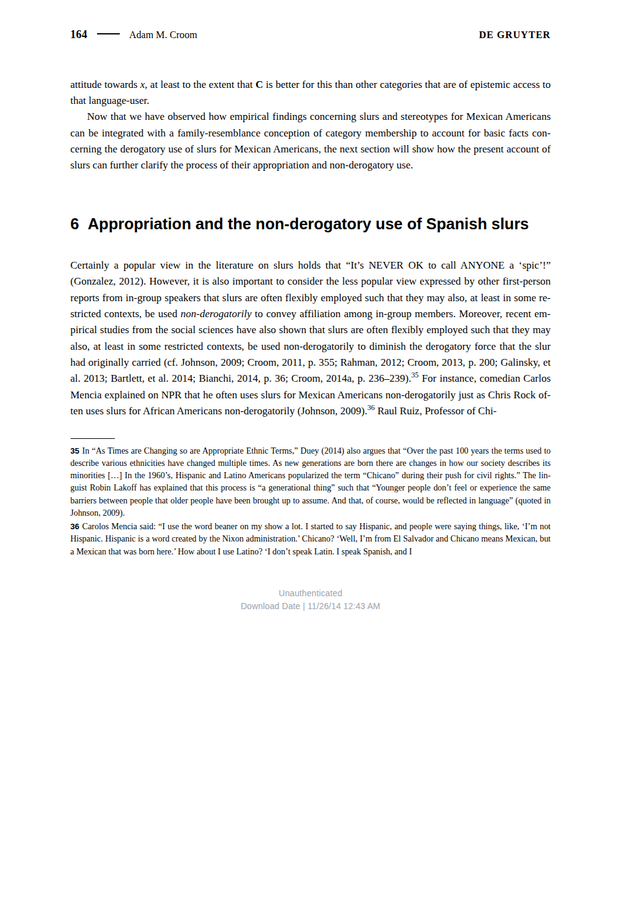164 Adam M. Croom DE GRUYTER
attitude towards x, at least to the extent that C is better for this than other categories that are of epistemic access to that language-user.
Now that we have observed how empirical findings concerning slurs and stereotypes for Mexican Americans can be integrated with a family-resemblance conception of category membership to account for basic facts concerning the derogatory use of slurs for Mexican Americans, the next section will show how the present account of slurs can further clarify the process of their appropriation and non-derogatory use.
6 Appropriation and the non-derogatory use of Spanish slurs
Certainly a popular view in the literature on slurs holds that “It’s NEVER OK to call ANYONE a ‘spic’!” (Gonzalez, 2012). However, it is also important to consider the less popular view expressed by other first-person reports from in-group speakers that slurs are often flexibly employed such that they may also, at least in some restricted contexts, be used non-derogatorily to convey affiliation among in-group members. Moreover, recent empirical studies from the social sciences have also shown that slurs are often flexibly employed such that they may also, at least in some restricted contexts, be used non-derogatorily to diminish the derogatory force that the slur had originally carried (cf. Johnson, 2009; Croom, 2011, p. 355; Rahman, 2012; Croom, 2013, p. 200; Galinsky, et al. 2013; Bartlett, et al. 2014; Bianchi, 2014, p. 36; Croom, 2014a, p. 236–239).35 For instance, comedian Carlos Mencia explained on NPR that he often uses slurs for Mexican Americans non-derogatorily just as Chris Rock often uses slurs for African Americans non-derogatorily (Johnson, 2009).36 Raul Ruiz, Professor of Chi-
35 In “As Times are Changing so are Appropriate Ethnic Terms,” Duey (2014) also argues that “Over the past 100 years the terms used to describe various ethnicities have changed multiple times. As new generations are born there are changes in how our society describes its minorities […] In the 1960’s, Hispanic and Latino Americans popularized the term “Chicano” during their push for civil rights.” The linguist Robin Lakoff has explained that this process is “a generational thing” such that “Younger people don’t feel or experience the same barriers between people that older people have been brought up to assume. And that, of course, would be reflected in language” (quoted in Johnson, 2009).
36 Carolos Mencia said: “I use the word beaner on my show a lot. I started to say Hispanic, and people were saying things, like, ‘I’m not Hispanic. Hispanic is a word created by the Nixon administration.’ Chicano? ‘Well, I’m from El Salvador and Chicano means Mexican, but a Mexican that was born here.’ How about I use Latino? ‘I don’t speak Latin. I speak Spanish, and I
Unauthenticated
Download Date | 11/26/14 12:43 AM